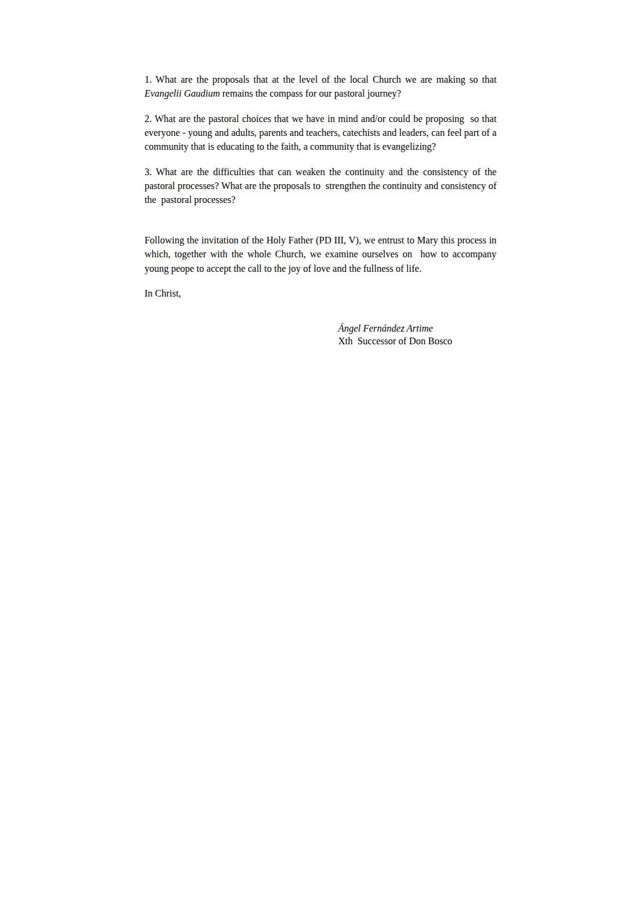1. What are the proposals that at the level of the local Church we are making so that Evangelii Gaudium remains the compass for our pastoral journey?
2. What are the pastoral choices that we have in mind and/or could be proposing so that everyone - young and adults, parents and teachers, catechists and leaders, can feel part of a community that is educating to the faith, a community that is evangelizing?
3. What are the difficulties that can weaken the continuity and the consistency of the pastoral processes? What are the proposals to strengthen the continuity and consistency of the pastoral processes?
Following the invitation of the Holy Father (PD III, V), we entrust to Mary this process in which, together with the whole Church, we examine ourselves on how to accompany young peope to accept the call to the joy of love and the fullness of life.
In Christ,
Ángel Fernández Artime Xth Successor of Don Bosco